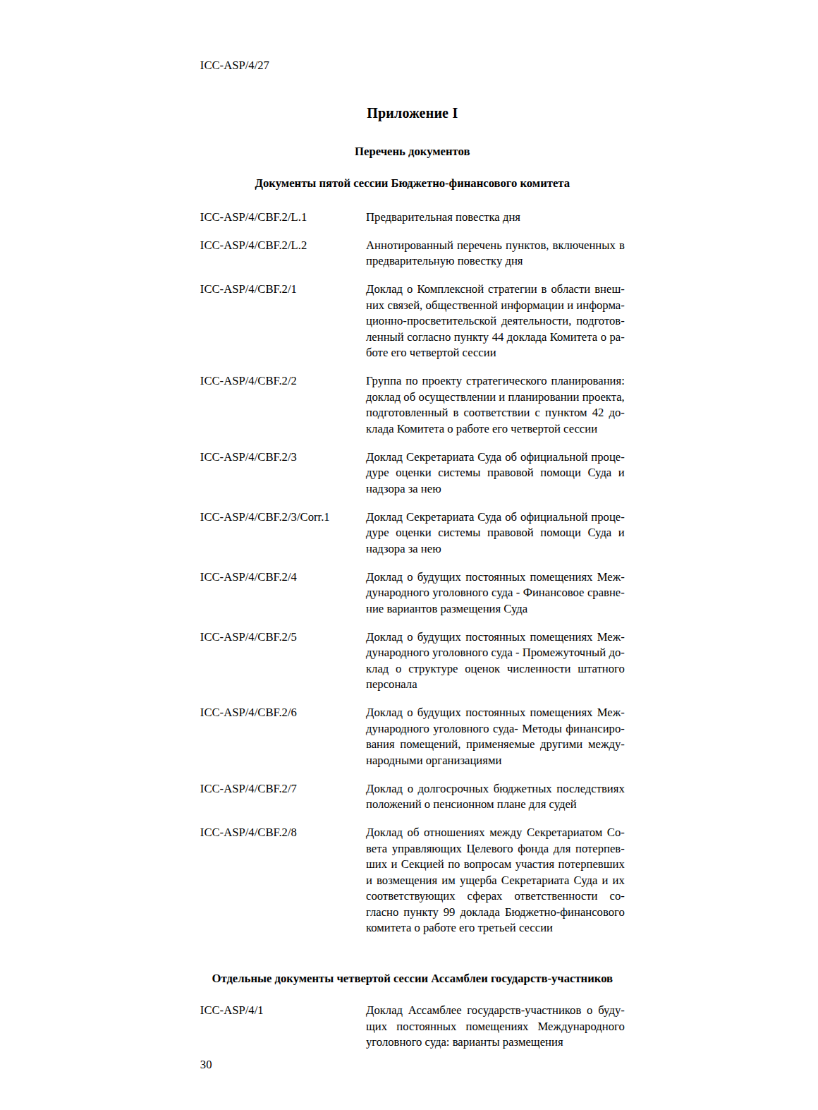ICC-ASP/4/27
Приложение I
Перечень документов
Документы пятой сессии Бюджетно-финансового комитета
| ICC-ASP/4/CBF.2/L.1 | Предварительная повестка дня |
| ICC-ASP/4/CBF.2/L.2 | Аннотированный перечень пунктов, включенных в предварительную повестку дня |
| ICC-ASP/4/CBF.2/1 | Доклад о Комплексной стратегии в области внешних связей, общественной информации и информационно-просветительской деятельности, подготовленный согласно пункту 44 доклада Комитета о работе его четвертой сессии |
| ICC-ASP/4/CBF.2/2 | Группа по проекту стратегического планирования: доклад об осуществлении и планировании проекта, подготовленный в соответствии с пунктом 42 доклада Комитета о работе его четвертой сессии |
| ICC-ASP/4/CBF.2/3 | Доклад Секретариата Суда об официальной процедуре оценки системы правовой помощи Суда и надзора за нею |
| ICC-ASP/4/CBF.2/3/Corr.1 | Доклад Секретариата Суда об официальной процедуре оценки системы правовой помощи Суда и надзора за нею |
| ICC-ASP/4/CBF.2/4 | Доклад о будущих постоянных помещениях Международного уголовного суда - Финансовое сравнение вариантов размещения Суда |
| ICC-ASP/4/CBF.2/5 | Доклад о будущих постоянных помещениях Международного уголовного суда - Промежуточный доклад о структуре оценок численности штатного персонала |
| ICC-ASP/4/CBF.2/6 | Доклад о будущих постоянных помещениях Международного уголовного суда- Методы финансирования помещений, применяемые другими международными организациями |
| ICC-ASP/4/CBF.2/7 | Доклад о долгосрочных бюджетных последствиях положений о пенсионном плане для судей |
| ICC-ASP/4/CBF.2/8 | Доклад об отношениях между Секретариатом Совета управляющих Целевого фонда для потерпевших и Секцией по вопросам участия потерпевших и возмещения им ущерба Секретариата Суда и их соответствующих сферах ответственности согласно пункту 99 доклада Бюджетно-финансового комитета о работе его третьей сессии |
Отдельные документы четвертой сессии Ассамблеи государств-участников
| ICC-ASP/4/1 | Доклад Ассамблее государств-участников о будущих постоянных помещениях Международного уголовного суда: варианты размещения |
30